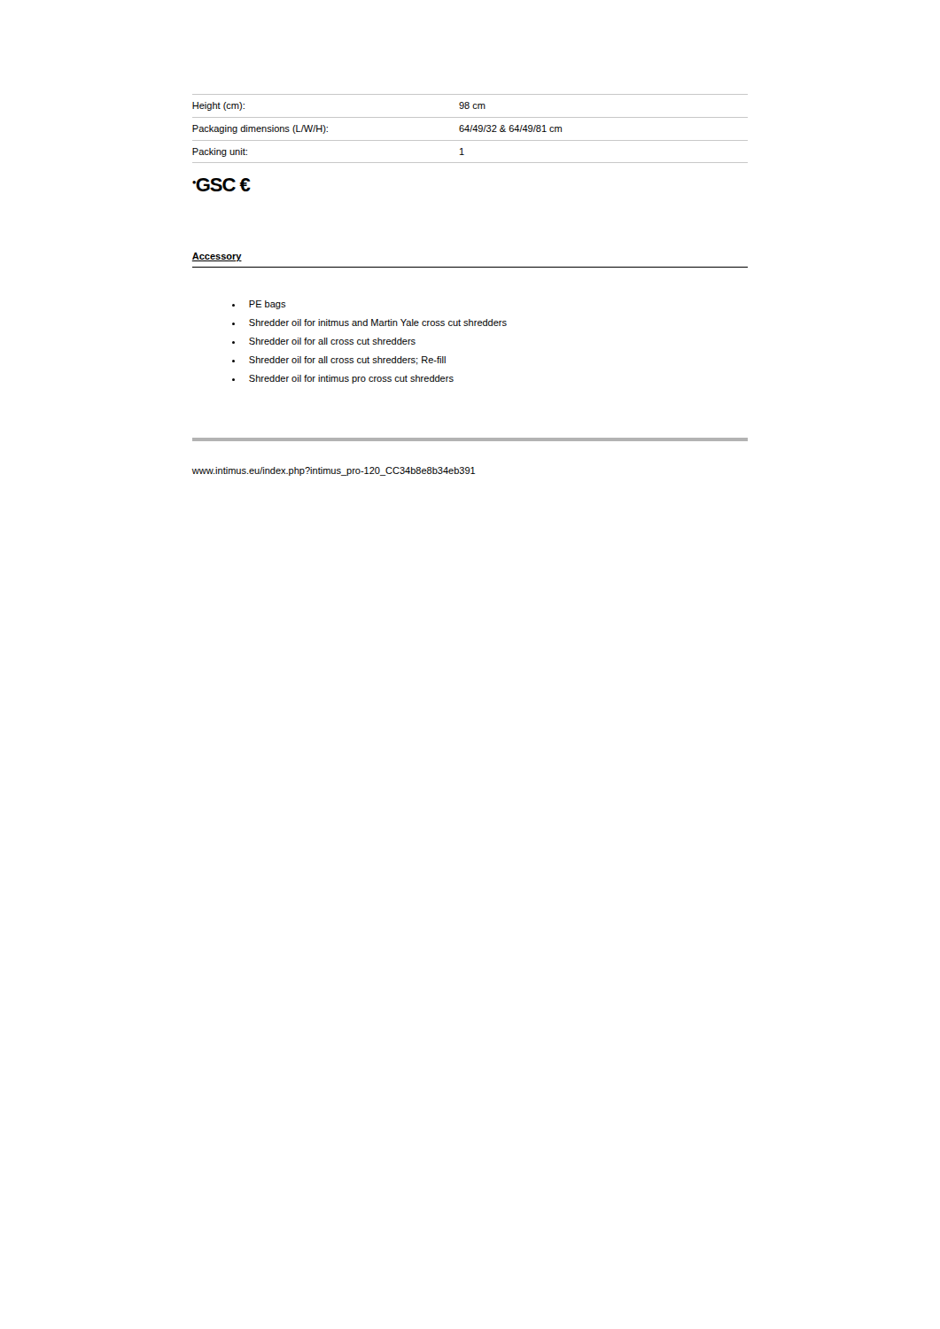| Height (cm): | 98 cm |
| Packaging dimensions (L/W/H): | 64/49/32 & 64/49/81 cm |
| Packing unit: | 1 |
●GSC €
Accessory
PE bags
Shredder oil for initmus and Martin Yale cross cut shredders
Shredder oil for all cross cut shredders
Shredder oil for all cross cut shredders; Re-fill
Shredder oil for intimus pro cross cut shredders
www.intimus.eu/index.php?intimus_pro-120_CC34b8e8b34eb391